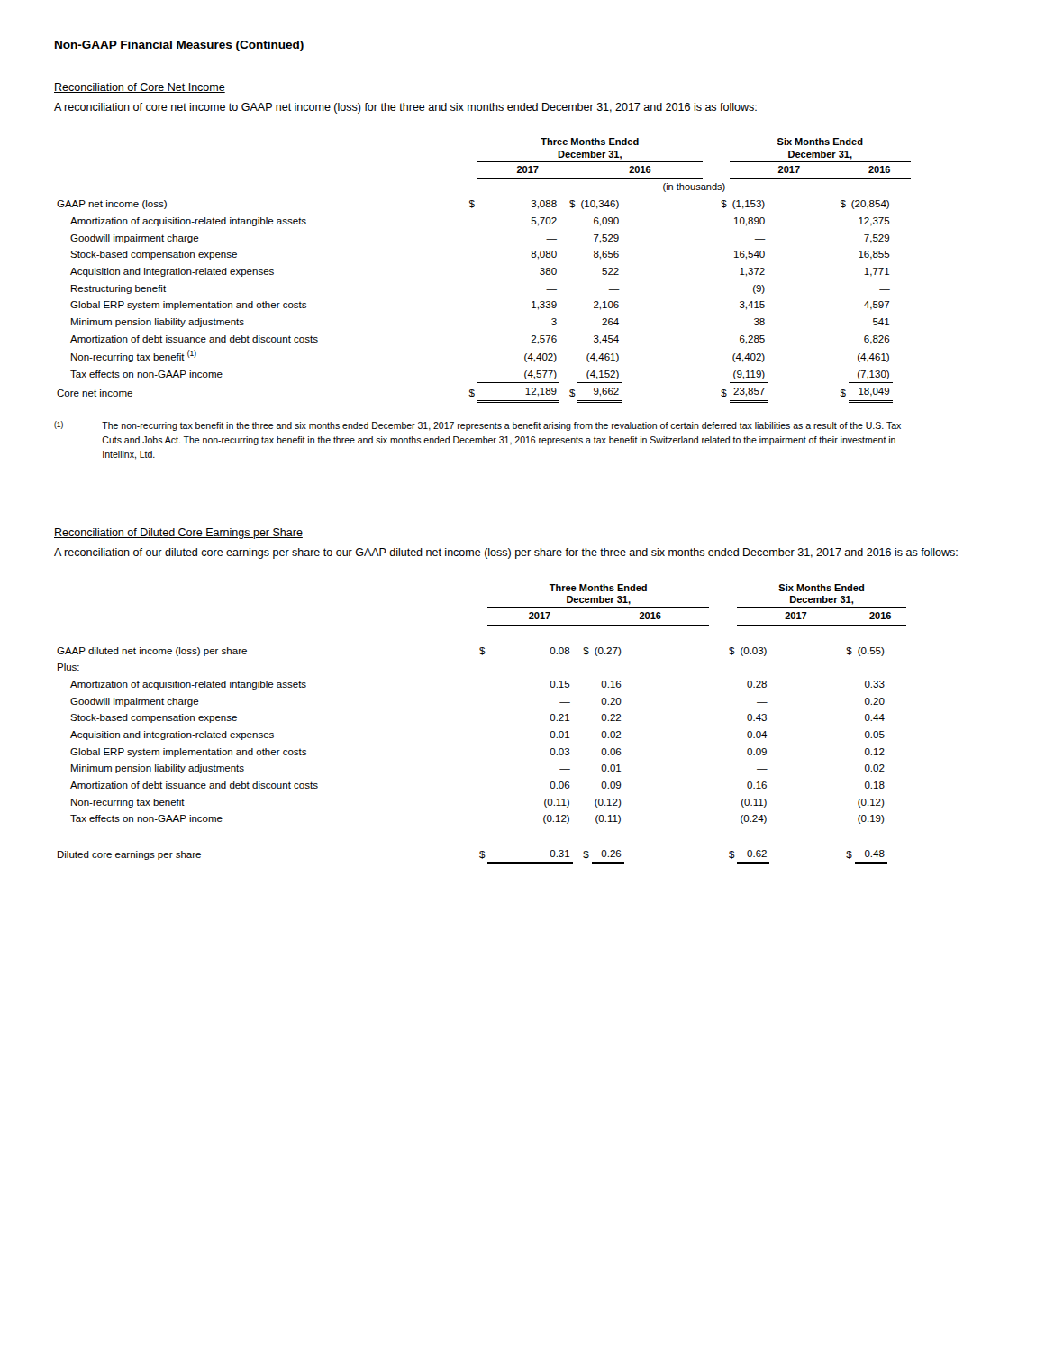Non-GAAP Financial Measures (Continued)
Reconciliation of Core Net Income
A reconciliation of core net income to GAAP net income (loss) for the three and six months ended December 31, 2017 and 2016 is as follows:
| | | Three Months Ended December 31, | | Six Months Ended December 31, | |
| | | 2017 | 2016 | | 2017 | 2016 | |
| | | (in thousands) | |
| GAAP net income (loss) | $ | 3,088 | $ | (10,346) | | $ | (1,153) | $ | (20,854) | | |
| Amortization of acquisition-related intangible assets | | 5,702 | | 6,090 | | | 10,890 | | 12,375 | | |
| Goodwill impairment charge | | — | | 7,529 | | | — | | 7,529 | | |
| Stock-based compensation expense | | 8,080 | | 8,656 | | | 16,540 | | 16,855 | | |
| Acquisition and integration-related expenses | | 380 | | 522 | | | 1,372 | | 1,771 | | |
| Restructuring benefit | | — | | — | | | (9) | | — | | |
| Global ERP system implementation and other costs | | 1,339 | | 2,106 | | | 3,415 | | 4,597 | | |
| Minimum pension liability adjustments | | 3 | | 264 | | | 38 | | 541 | | |
| Amortization of debt issuance and debt discount costs | | 2,576 | | 3,454 | | | 6,285 | | 6,826 | | |
| Non-recurring tax benefit (1) | | (4,402) | | (4,461) | | | (4,402) | | (4,461) | | |
| Tax effects on non-GAAP income | | (4,577) | | (4,152) | | | (9,119) | | (7,130) | | |
| Core net income | $ | 12,189 | $ | 9,662 | | $ | 23,857 | $ | 18,049 | | |
(1) The non-recurring tax benefit in the three and six months ended December 31, 2017 represents a benefit arising from the revaluation of certain deferred tax liabilities as a result of the U.S. Tax Cuts and Jobs Act. The non-recurring tax benefit in the three and six months ended December 31, 2016 represents a tax benefit in Switzerland related to the impairment of their investment in Intellinx, Ltd.
Reconciliation of Diluted Core Earnings per Share
A reconciliation of our diluted core earnings per share to our GAAP diluted net income (loss) per share for the three and six months ended December 31, 2017 and 2016 is as follows:
| | | Three Months Ended December 31, | | Six Months Ended December 31, | |
| | | 2017 | 2016 | | 2017 | 2016 | |
| GAAP diluted net income (loss) per share | $ | 0.08 | $ | (0.27) | | $ | (0.03) | $ | (0.55) | | |
| Plus: | |
| Amortization of acquisition-related intangible assets | | 0.15 | | 0.16 | | | 0.28 | | 0.33 | | |
| Goodwill impairment charge | | — | | 0.20 | | | — | | 0.20 | | |
| Stock-based compensation expense | | 0.21 | | 0.22 | | | 0.43 | | 0.44 | | |
| Acquisition and integration-related expenses | | 0.01 | | 0.02 | | | 0.04 | | 0.05 | | |
| Global ERP system implementation and other costs | | 0.03 | | 0.06 | | | 0.09 | | 0.12 | | |
| Minimum pension liability adjustments | | — | | 0.01 | | | — | | 0.02 | | |
| Amortization of debt issuance and debt discount costs | | 0.06 | | 0.09 | | | 0.16 | | 0.18 | | |
| Non-recurring tax benefit | | (0.11) | | (0.12) | | | (0.11) | | (0.12) | | |
| Tax effects on non-GAAP income | | (0.12) | | (0.11) | | | (0.24) | | (0.19) | | |
| Diluted core earnings per share | $ | 0.31 | $ | 0.26 | | $ | 0.62 | $ | 0.48 | | |